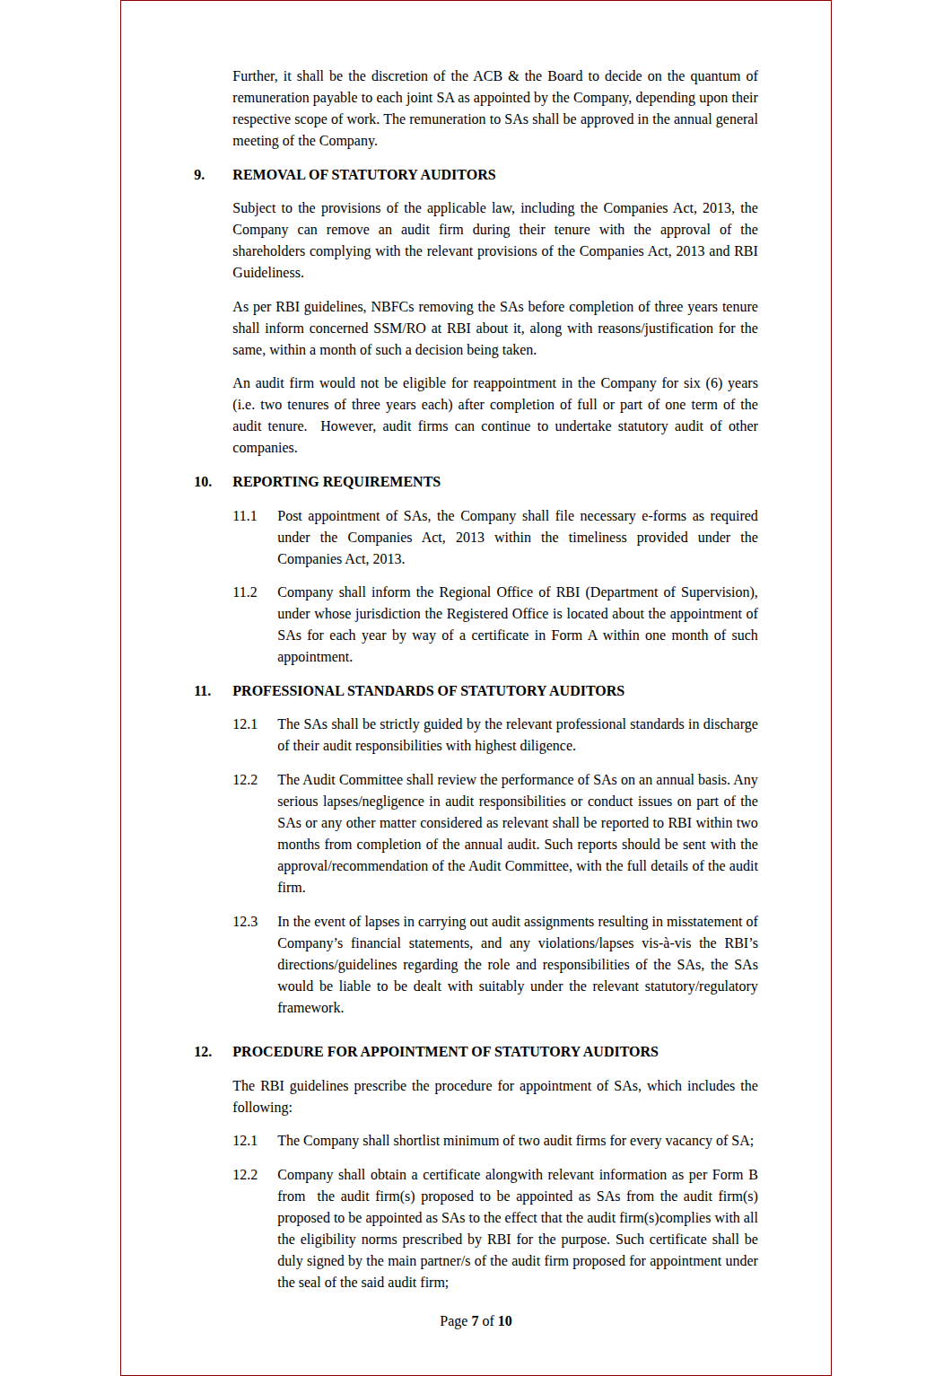Further, it shall be the discretion of the ACB & the Board to decide on the quantum of remuneration payable to each joint SA as appointed by the Company, depending upon their respective scope of work. The remuneration to SAs shall be approved in the annual general meeting of the Company.
9.
Removal of Statutory Auditors
Subject to the provisions of the applicable law, including the Companies Act, 2013, the Company can remove an audit firm during their tenure with the approval of the shareholders complying with the relevant provisions of the Companies Act, 2013 and RBI Guideliness.
As per RBI guidelines, NBFCs removing the SAs before completion of three years tenure shall inform concerned SSM/RO at RBI about it, along with reasons/justification for the same, within a month of such a decision being taken.
An audit firm would not be eligible for reappointment in the Company for six (6) years (i.e. two tenures of three years each) after completion of full or part of one term of the audit tenure. However, audit firms can continue to undertake statutory audit of other companies.
10.
Reporting Requirements
11.1
Post appointment of SAs, the Company shall file necessary e-forms as required under the Companies Act, 2013 within the timeliness provided under the Companies Act, 2013.
11.2
Company shall inform the Regional Office of RBI (Department of Supervision), under whose jurisdiction the Registered Office is located about the appointment of SAs for each year by way of a certificate in Form A within one month of such appointment.
11.
Professional Standards of Statutory Auditors
12.1
The SAs shall be strictly guided by the relevant professional standards in discharge of their audit responsibilities with highest diligence.
12.2
The Audit Committee shall review the performance of SAs on an annual basis. Any serious lapses/negligence in audit responsibilities or conduct issues on part of the SAs or any other matter considered as relevant shall be reported to RBI within two months from completion of the annual audit. Such reports should be sent with the approval/recommendation of the Audit Committee, with the full details of the audit firm.
12.3
In the event of lapses in carrying out audit assignments resulting in misstatement of Company’s financial statements, and any violations/lapses vis-à-vis the RBI’s directions/guidelines regarding the role and responsibilities of the SAs, the SAs would be liable to be dealt with suitably under the relevant statutory/regulatory framework.
12.
Procedure for Appointment of Statutory Auditors
The RBI guidelines prescribe the procedure for appointment of SAs, which includes the following:
12.1
The Company shall shortlist minimum of two audit firms for every vacancy of SA;
12.2
Company shall obtain a certificate alongwith relevant information as per Form B from the audit firm(s) proposed to be appointed as SAs from the audit firm(s) proposed to be appointed as SAs to the effect that the audit firm(s)complies with all the eligibility norms prescribed by RBI for the purpose. Such certificate shall be duly signed by the main partner/s of the audit firm proposed for appointment under the seal of the said audit firm;
Page 7 of 10